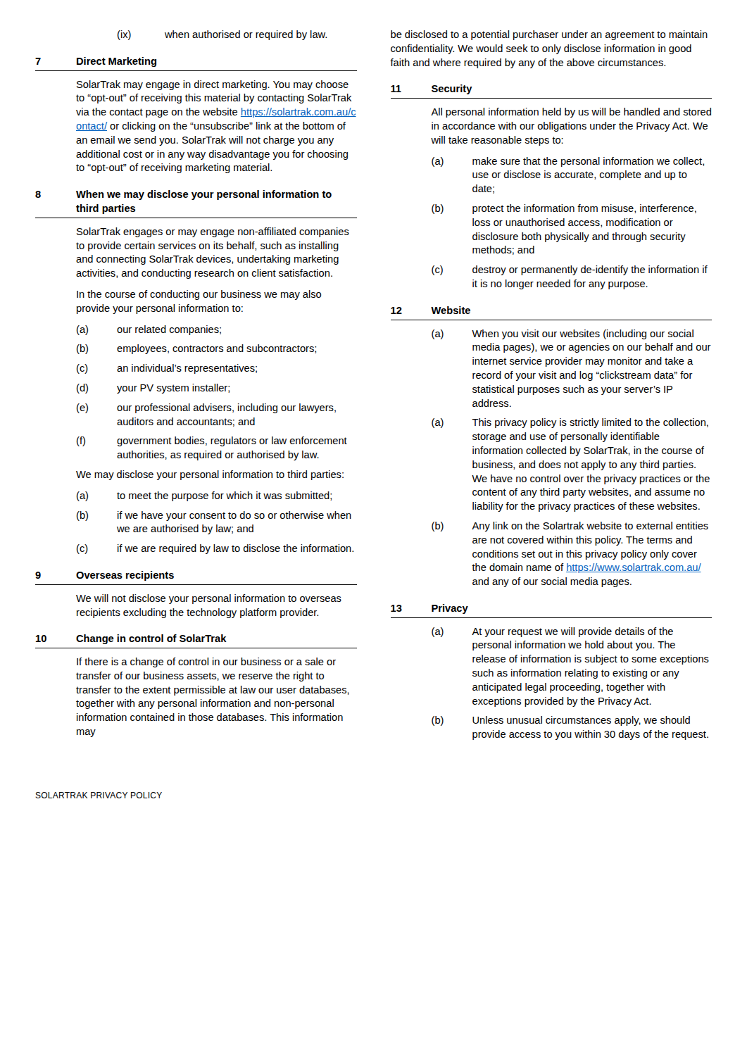(ix)
when authorised or required by law.
7
Direct Marketing
SolarTrak may engage in direct marketing. You may choose to “opt-out” of receiving this material by contacting SolarTrak via the contact page on the website https://solartrak.com.au/contact/ or clicking on the “unsubscribe” link at the bottom of an email we send you. SolarTrak will not charge you any additional cost or in any way disadvantage you for choosing to “opt-out” of receiving marketing material.
8
When we may disclose your personal information to third parties
SolarTrak engages or may engage non-affiliated companies to provide certain services on its behalf, such as installing and connecting SolarTrak devices, undertaking marketing activities, and conducting research on client satisfaction.
In the course of conducting our business we may also provide your personal information to:
(a)
our related companies;
(b)
employees, contractors and subcontractors;
(c)
an individual’s representatives;
(d)
your PV system installer;
(e)
our professional advisers, including our lawyers, auditors and accountants; and
(f)
government bodies, regulators or law enforcement authorities, as required or authorised by law.
We may disclose your personal information to third parties:
(a)
to meet the purpose for which it was submitted;
(b)
if we have your consent to do so or otherwise when we are authorised by law; and
(c)
if we are required by law to disclose the information.
9
Overseas recipients
We will not disclose your personal information to overseas recipients excluding the technology platform provider.
10
Change in control of SolarTrak
If there is a change of control in our business or a sale or transfer of our business assets, we reserve the right to transfer to the extent permissible at law our user databases, together with any personal information and non-personal information contained in those databases. This information may
be disclosed to a potential purchaser under an agreement to maintain confidentiality. We would seek to only disclose information in good faith and where required by any of the above circumstances.
11
Security
All personal information held by us will be handled and stored in accordance with our obligations under the Privacy Act. We will take reasonable steps to:
(a)
make sure that the personal information we collect, use or disclose is accurate, complete and up to date;
(b)
protect the information from misuse, interference, loss or unauthorised access, modification or disclosure both physically and through security methods; and
(c)
destroy or permanently de-identify the information if it is no longer needed for any purpose.
12
Website
(a)
When you visit our websites (including our social media pages), we or agencies on our behalf and our internet service provider may monitor and take a record of your visit and log “clickstream data” for statistical purposes such as your server’s IP address.
(a)
This privacy policy is strictly limited to the collection, storage and use of personally identifiable information collected by SolarTrak, in the course of business, and does not apply to any third parties. We have no control over the privacy practices or the content of any third party websites, and assume no liability for the privacy practices of these websites.
(b)
Any link on the Solartrak website to external entities are not covered within this policy. The terms and conditions set out in this privacy policy only cover the domain name of https://www.solartrak.com.au/ and any of our social media pages.
13
Privacy
(a)
At your request we will provide details of the personal information we hold about you. The release of information is subject to some exceptions such as information relating to existing or any anticipated legal proceeding, together with exceptions provided by the Privacy Act.
(b)
Unless unusual circumstances apply, we should provide access to you within 30 days of the request.
SOLARTRAK PRIVACY POLICY